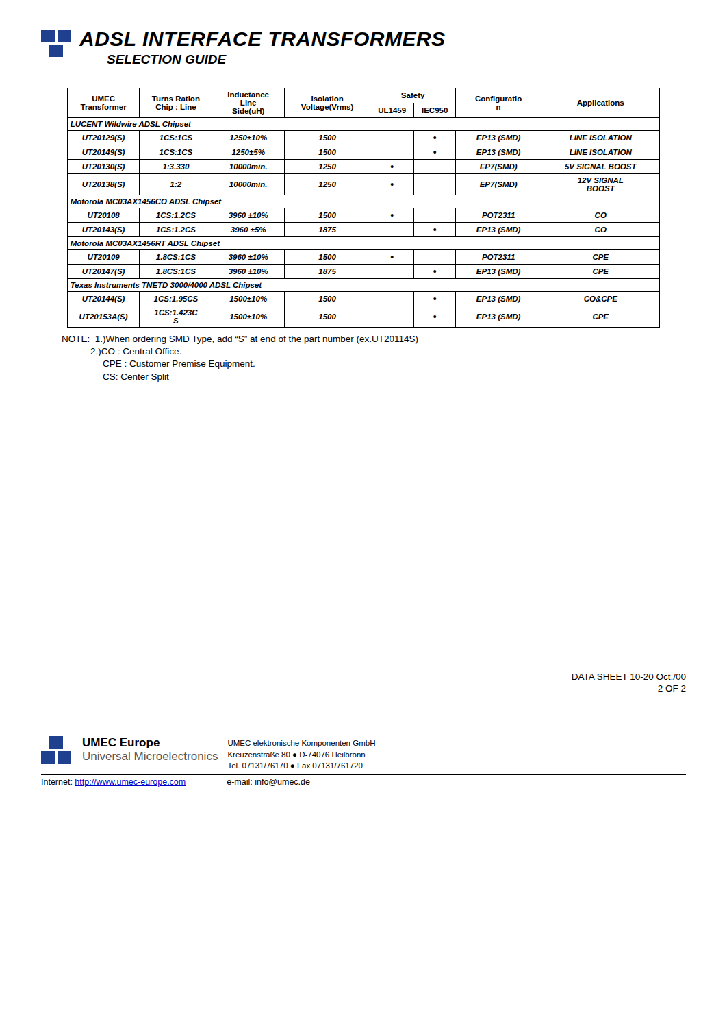ADSL INTERFACE TRANSFORMERS
SELECTION GUIDE
| UMEC Transformer | Turns Ration Chip : Line | Inductance Line Side(uH) | Isolation Voltage(Vrms) | Safety | Configuratio n | Applications |
| --- | --- | --- | --- | --- | --- | --- |
| UL1459 | IEC950 |
| LUCENT Wildwire ADSL Chipset |
| UT20129(S) | 1CS:1CS | 1250±10% | 1500 | | • | EP13 (SMD) | LINE ISOLATION |
| UT20149(S) | 1CS:1CS | 1250±5% | 1500 | | • | EP13 (SMD) | LINE ISOLATION |
| UT20130(S) | 1:3.330 | 10000min. | 1250 | • | | EP7(SMD) | 5V SIGNAL BOOST |
| UT20138(S) | 1:2 | 10000min. | 1250 | • | | EP7(SMD) | 12V SIGNAL BOOST |
| Motorola MC03AX1456CO ADSL Chipset |
| UT20108 | 1CS:1.2CS | 3960 ±10% | 1500 | • | | POT2311 | CO |
| UT20143(S) | 1CS:1.2CS | 3960 ±5% | 1875 | | • | EP13 (SMD) | CO |
| Motorola MC03AX1456RT ADSL Chipset |
| UT20109 | 1.8CS:1CS | 3960 ±10% | 1500 | • | | POT2311 | CPE |
| UT20147(S) | 1.8CS:1CS | 3960 ±10% | 1875 | | • | EP13 (SMD) | CPE |
| Texas Instruments TNETD 3000/4000 ADSL Chipset |
| UT20144(S) | 1CS:1.95CS | 1500±10% | 1500 | | • | EP13 (SMD) | CO&CPE |
| UT20153A(S) | 1CS:1.423C S | 1500±10% | 1500 | | • | EP13 (SMD) | CPE |
NOTE: 1.)When ordering SMD Type, add “S” at end of the part number (ex.UT20114S)
2.)CO : Central Office.
CPE : Customer Premise Equipment.
CS: Center Split
DATA SHEET 10-20 Oct./00
2 OF 2
UMEC Europe
Universal Microelectronics
UMEC elektronische Komponenten GmbH
Kreuzenstraße 80 ● D-74076 Heilbronn
Tel. 07131/76170 ● Fax 07131/761720
Internet: http://www.umec-europe.com
e-mail: info@umec.de